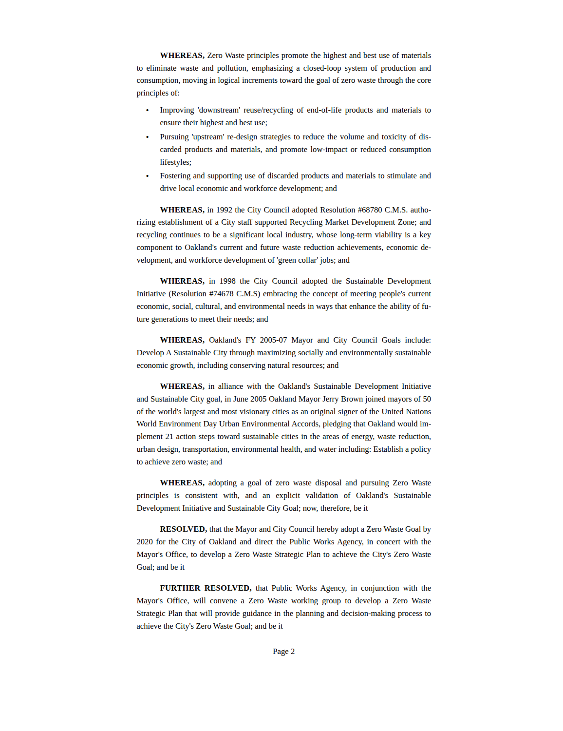WHEREAS, Zero Waste principles promote the highest and best use of materials to eliminate waste and pollution, emphasizing a closed-loop system of production and consumption, moving in logical increments toward the goal of zero waste through the core principles of:
Improving 'downstream' reuse/recycling of end-of-life products and materials to ensure their highest and best use;
Pursuing 'upstream' re-design strategies to reduce the volume and toxicity of discarded products and materials, and promote low-impact or reduced consumption lifestyles;
Fostering and supporting use of discarded products and materials to stimulate and drive local economic and workforce development; and
WHEREAS, in 1992 the City Council adopted Resolution #68780 C.M.S. authorizing establishment of a City staff supported Recycling Market Development Zone; and recycling continues to be a significant local industry, whose long-term viability is a key component to Oakland's current and future waste reduction achievements, economic development, and workforce development of 'green collar' jobs; and
WHEREAS, in 1998 the City Council adopted the Sustainable Development Initiative (Resolution #74678 C.M.S) embracing the concept of meeting people's current economic, social, cultural, and environmental needs in ways that enhance the ability of future generations to meet their needs; and
WHEREAS, Oakland's FY 2005-07 Mayor and City Council Goals include: Develop A Sustainable City through maximizing socially and environmentally sustainable economic growth, including conserving natural resources; and
WHEREAS, in alliance with the Oakland's Sustainable Development Initiative and Sustainable City goal, in June 2005 Oakland Mayor Jerry Brown joined mayors of 50 of the world's largest and most visionary cities as an original signer of the United Nations World Environment Day Urban Environmental Accords, pledging that Oakland would implement 21 action steps toward sustainable cities in the areas of energy, waste reduction, urban design, transportation, environmental health, and water including: Establish a policy to achieve zero waste; and
WHEREAS, adopting a goal of zero waste disposal and pursuing Zero Waste principles is consistent with, and an explicit validation of Oakland's Sustainable Development Initiative and Sustainable City Goal; now, therefore, be it
RESOLVED, that the Mayor and City Council hereby adopt a Zero Waste Goal by 2020 for the City of Oakland and direct the Public Works Agency, in concert with the Mayor's Office, to develop a Zero Waste Strategic Plan to achieve the City's Zero Waste Goal; and be it
FURTHER RESOLVED, that Public Works Agency, in conjunction with the Mayor's Office, will convene a Zero Waste working group to develop a Zero Waste Strategic Plan that will provide guidance in the planning and decision-making process to achieve the City's Zero Waste Goal; and be it
Page 2